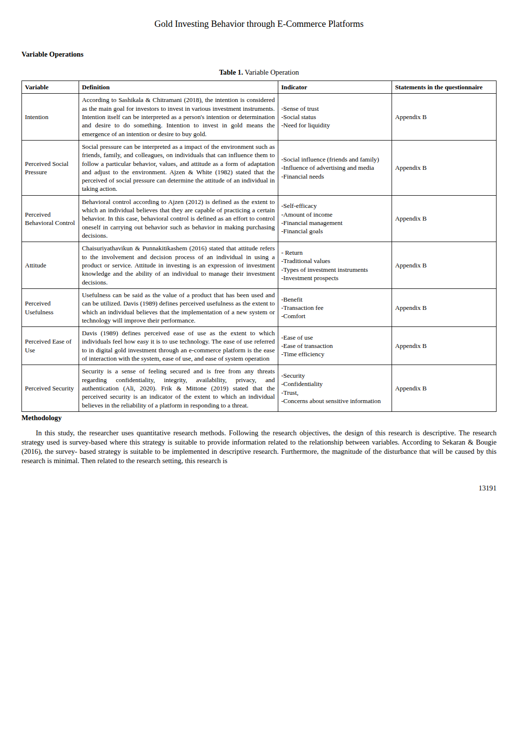Gold Investing Behavior through E-Commerce Platforms
Variable Operations
Table 1. Variable Operation
| Variable | Definition | Indicator | Statements in the questionnaire |
| --- | --- | --- | --- |
| Intention | According to Sashikala & Chitramani (2018), the intention is considered as the main goal for investors to invest in various investment instruments. Intention itself can be interpreted as a person's intention or determination and desire to do something. Intention to invest in gold means the emergence of an intention or desire to buy gold. | -Sense of trust -Social status -Need for liquidity | Appendix B |
| Perceived Social Pressure | Social pressure can be interpreted as a impact of the environment such as friends, family, and colleagues, on individuals that can influence them to follow a particular behavior, values, and attitude as a form of adaptation and adjust to the environment. Ajzen & White (1982) stated that the perceived of social pressure can determine the attitude of an individual in taking action. | -Social influence (friends and family) -Influence of advertising and media -Financial needs | Appendix B |
| Perceived Behavioral Control | Behavioral control according to Ajzen (2012) is defined as the extent to which an individual believes that they are capable of practicing a certain behavior. In this case, behavioral control is defined as an effort to control oneself in carrying out behavior such as behavior in making purchasing decisions. | -Self-efficacy -Amount of income -Financial management -Financial goals | Appendix B |
| Attitude | Chaisuriyathavikun & Punnakitikashem (2016) stated that attitude refers to the involvement and decision process of an individual in using a product or service. Attitude in investing is an expression of investment knowledge and the ability of an individual to manage their investment decisions. | - Return -Traditional values -Types of investment instruments -Investment prospects | Appendix B |
| Perceived Usefulness | Usefulness can be said as the value of a product that has been used and can be utilized. Davis (1989) defines perceived usefulness as the extent to which an individual believes that the implementation of a new system or technology will improve their performance. | -Benefit -Transaction fee -Comfort | Appendix B |
| Perceived Ease of Use | Davis (1989) defines perceived ease of use as the extent to which individuals feel how easy it is to use technology. The ease of use referred to in digital gold investment through an e-commerce platform is the ease of interaction with the system, ease of use, and ease of system operation | -Ease of use -Ease of transaction -Time efficiency | Appendix B |
| Perceived Security | Security is a sense of feeling secured and is free from any threats regarding confidentiality, integrity, availability, privacy, and authentication (Ali, 2020). Frik & Mittone (2019) stated that the perceived security is an indicator of the extent to which an individual believes in the reliability of a platform in responding to a threat. | -Security -Confidentiality -Trust, -Concerns about sensitive information | Appendix B |
Methodology
In this study, the researcher uses quantitative research methods. Following the research objectives, the design of this research is descriptive. The research strategy used is survey-based where this strategy is suitable to provide information related to the relationship between variables. According to Sekaran & Bougie (2016), the survey- based strategy is suitable to be implemented in descriptive research. Furthermore, the magnitude of the disturbance that will be caused by this research is minimal. Then related to the research setting, this research is
13191